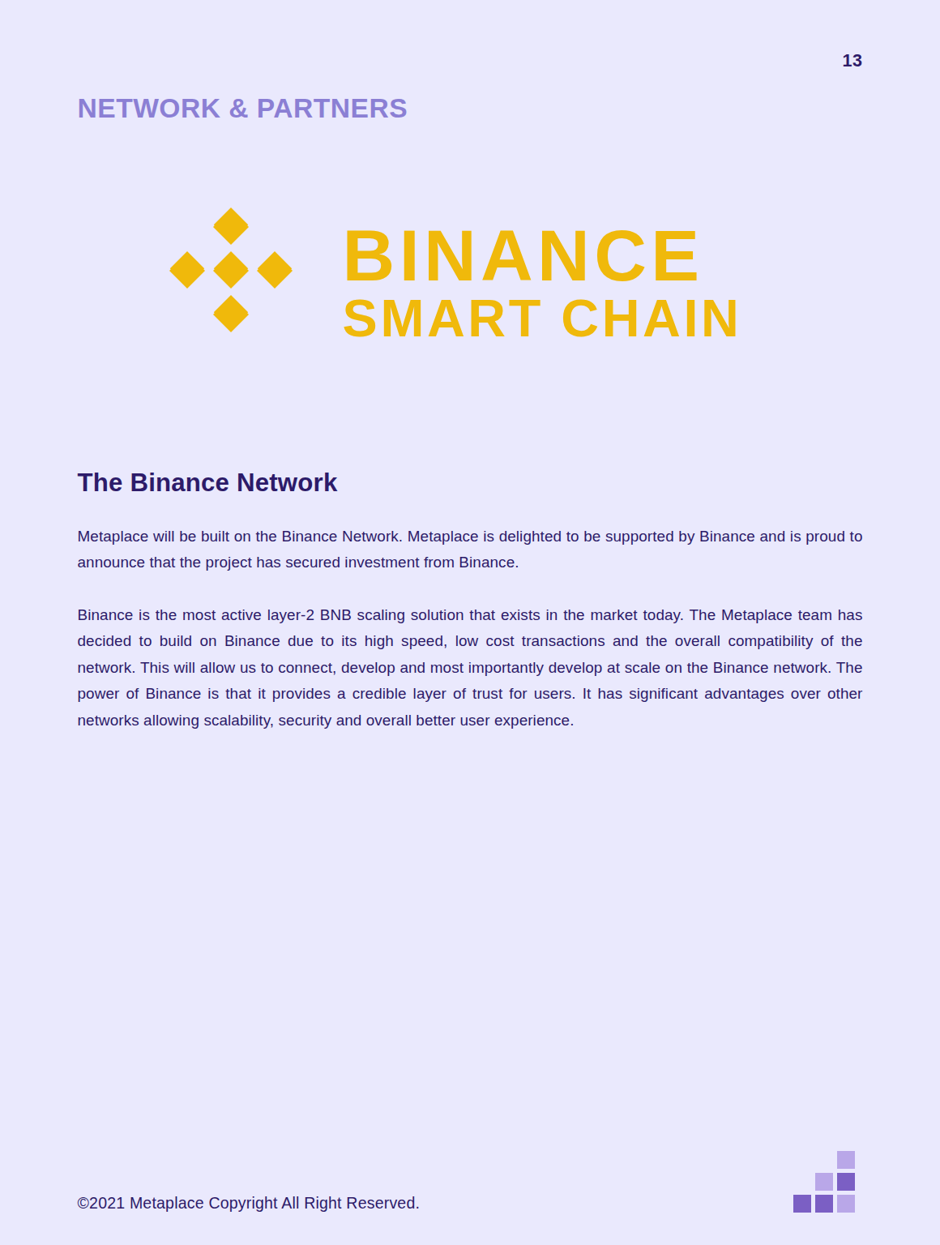13
NETWORK & PARTNERS
BINANCE SMART CHAIN
The Binance Network
Metaplace will be built on the Binance Network. Metaplace is delighted to be supported by Binance and is proud to announce that the project has secured investment from Binance.
Binance is the most active layer-2 BNB scaling solution that exists in the market today. The Metaplace team has decided to build on Binance due to its high speed, low cost transactions and the overall compatibility of the network. This will allow us to connect, develop and most importantly develop at scale on the Binance network. The power of Binance is that it provides a credible layer of trust for users. It has significant advantages over other networks allowing scalability, security and overall better user experience.
©2021 Metaplace Copyright All Right Reserved.